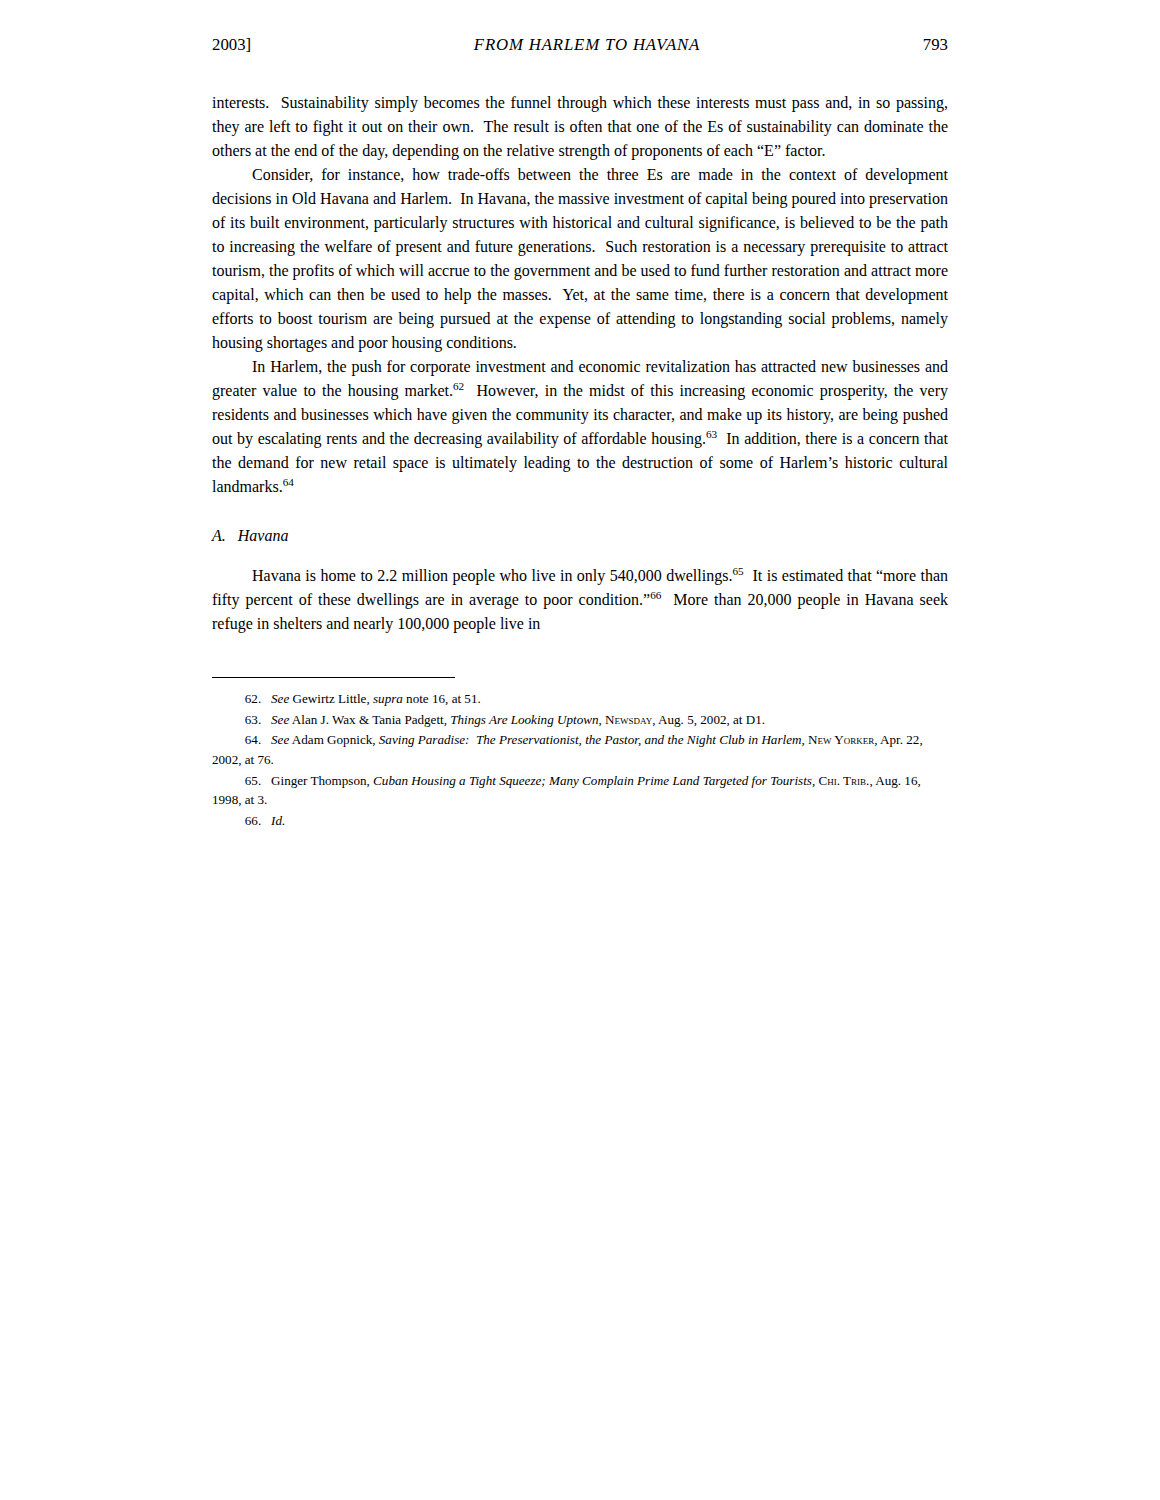2003] FROM HARLEM TO HAVANA 793
interests. Sustainability simply becomes the funnel through which these interests must pass and, in so passing, they are left to fight it out on their own. The result is often that one of the Es of sustainability can dominate the others at the end of the day, depending on the relative strength of proponents of each “E” factor.
Consider, for instance, how trade-offs between the three Es are made in the context of development decisions in Old Havana and Harlem. In Havana, the massive investment of capital being poured into preservation of its built environment, particularly structures with historical and cultural significance, is believed to be the path to increasing the welfare of present and future generations. Such restoration is a necessary prerequisite to attract tourism, the profits of which will accrue to the government and be used to fund further restoration and attract more capital, which can then be used to help the masses. Yet, at the same time, there is a concern that development efforts to boost tourism are being pursued at the expense of attending to longstanding social problems, namely housing shortages and poor housing conditions.
In Harlem, the push for corporate investment and economic revitalization has attracted new businesses and greater value to the housing market.62 However, in the midst of this increasing economic prosperity, the very residents and businesses which have given the community its character, and make up its history, are being pushed out by escalating rents and the decreasing availability of affordable housing.63 In addition, there is a concern that the demand for new retail space is ultimately leading to the destruction of some of Harlem’s historic cultural landmarks.64
A. Havana
Havana is home to 2.2 million people who live in only 540,000 dwellings.65 It is estimated that “more than fifty percent of these dwellings are in average to poor condition.”66 More than 20,000 people in Havana seek refuge in shelters and nearly 100,000 people live in
62. See Gewirtz Little, supra note 16, at 51.
63. See Alan J. Wax & Tania Padgett, Things Are Looking Uptown, Newsday, Aug. 5, 2002, at D1.
64. See Adam Gopnick, Saving Paradise: The Preservationist, the Pastor, and the Night Club in Harlem, New Yorker, Apr. 22, 2002, at 76.
65. Ginger Thompson, Cuban Housing a Tight Squeeze; Many Complain Prime Land Targeted for Tourists, Chi. Trib., Aug. 16, 1998, at 3.
66. Id.